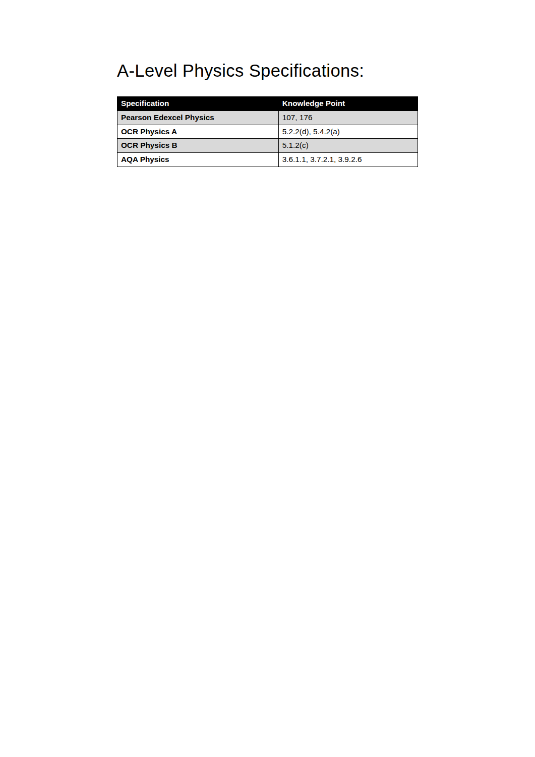A-Level Physics Specifications:
| Specification | Knowledge Point |
| --- | --- |
| Pearson Edexcel Physics | 107, 176 |
| OCR Physics A | 5.2.2(d), 5.4.2(a) |
| OCR Physics B | 5.1.2(c) |
| AQA Physics | 3.6.1.1, 3.7.2.1, 3.9.2.6 |